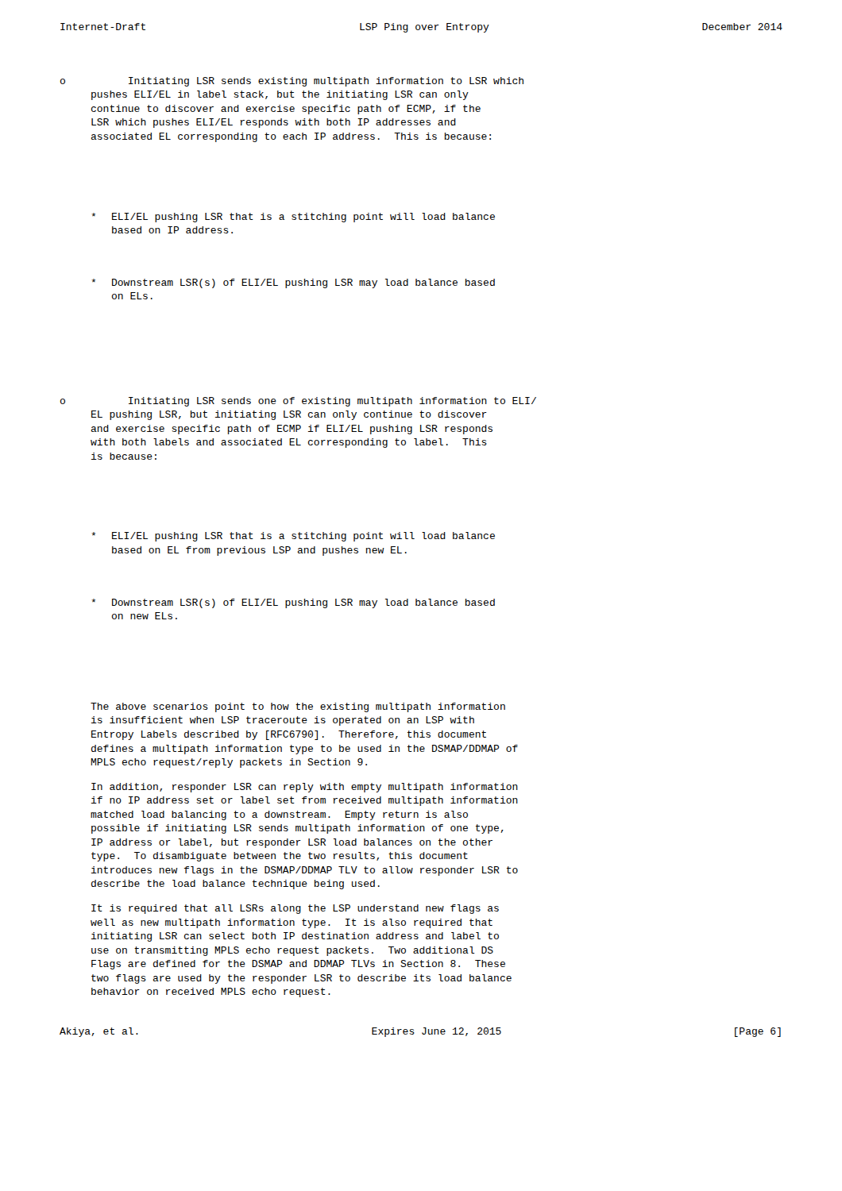Internet-Draft LSP Ping over Entropy December 2014
o Initiating LSR sends existing multipath information to LSR which pushes ELI/EL in label stack, but the initiating LSR can only continue to discover and exercise specific path of ECMP, if the LSR which pushes ELI/EL responds with both IP addresses and associated EL corresponding to each IP address. This is because:
*ELI/EL pushing LSR that is a stitching point will load balance based on IP address.
*Downstream LSR(s) of ELI/EL pushing LSR may load balance based on ELs.
o Initiating LSR sends one of existing multipath information to ELI/ EL pushing LSR, but initiating LSR can only continue to discover and exercise specific path of ECMP if ELI/EL pushing LSR responds with both labels and associated EL corresponding to label. This is because:
*ELI/EL pushing LSR that is a stitching point will load balance based on EL from previous LSP and pushes new EL.
*Downstream LSR(s) of ELI/EL pushing LSR may load balance based on new ELs.
The above scenarios point to how the existing multipath information is insufficient when LSP traceroute is operated on an LSP with Entropy Labels described by [RFC6790]. Therefore, this document defines a multipath information type to be used in the DSMAP/DDMAP of MPLS echo request/reply packets in Section 9.
In addition, responder LSR can reply with empty multipath information if no IP address set or label set from received multipath information matched load balancing to a downstream. Empty return is also possible if initiating LSR sends multipath information of one type, IP address or label, but responder LSR load balances on the other type. To disambiguate between the two results, this document introduces new flags in the DSMAP/DDMAP TLV to allow responder LSR to describe the load balance technique being used.
It is required that all LSRs along the LSP understand new flags as well as new multipath information type. It is also required that initiating LSR can select both IP destination address and label to use on transmitting MPLS echo request packets. Two additional DS Flags are defined for the DSMAP and DDMAP TLVs in Section 8. These two flags are used by the responder LSR to describe its load balance behavior on received MPLS echo request.
Akiya, et al. Expires June 12, 2015 [Page 6]